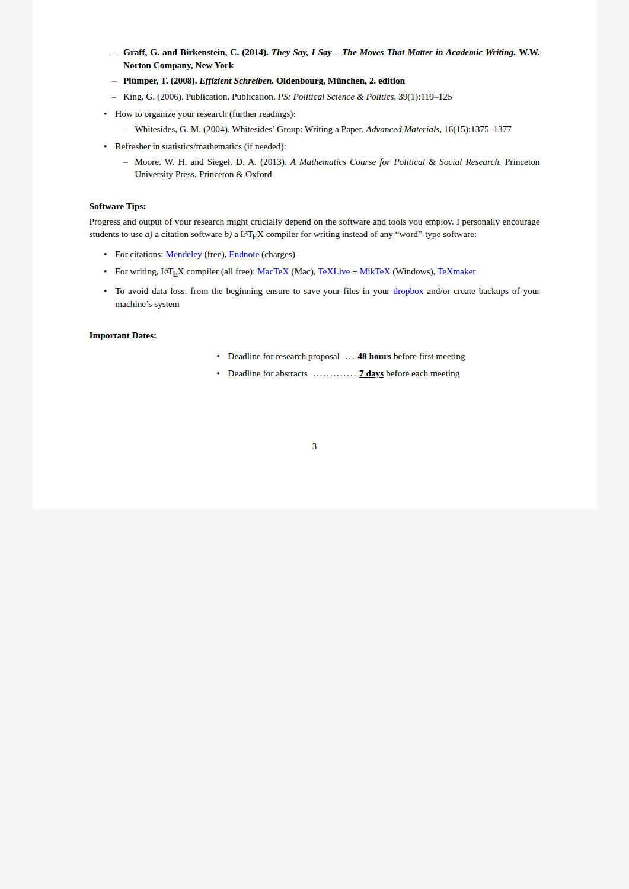Graff, G. and Birkenstein, C. (2014). They Say, I Say – The Moves That Matter in Academic Writing. W.W. Norton Company, New York
Plümper, T. (2008). Effizient Schreiben. Oldenbourg, München, 2. edition
King, G. (2006). Publication, Publication. PS: Political Science & Politics, 39(1):119–125
How to organize your research (further readings):
Whitesides, G. M. (2004). Whitesides’ Group: Writing a Paper. Advanced Materials, 16(15):1375–1377
Refresher in statistics/mathematics (if needed):
Moore, W. H. and Siegel, D. A. (2013). A Mathematics Course for Political & Social Research. Princeton University Press, Princeton & Oxford
Software Tips:
Progress and output of your research might crucially depend on the software and tools you employ. I personally encourage students to use a) a citation software b) a La Te X compiler for writing instead of any “word”-type software:
For citations: Mendeley (free), Endnote (charges)
For writing, La Te X compiler (all free): MacTeX (Mac), TeXLive + MikTeX (Windows), TeXmaker
To avoid data loss: from the beginning ensure to save your files in your dropbox and/or create backups of your machine’s system
Important Dates:
Deadline for research proposal ... 48 hours before first meeting
Deadline for abstracts ............. 7 days before each meeting
3